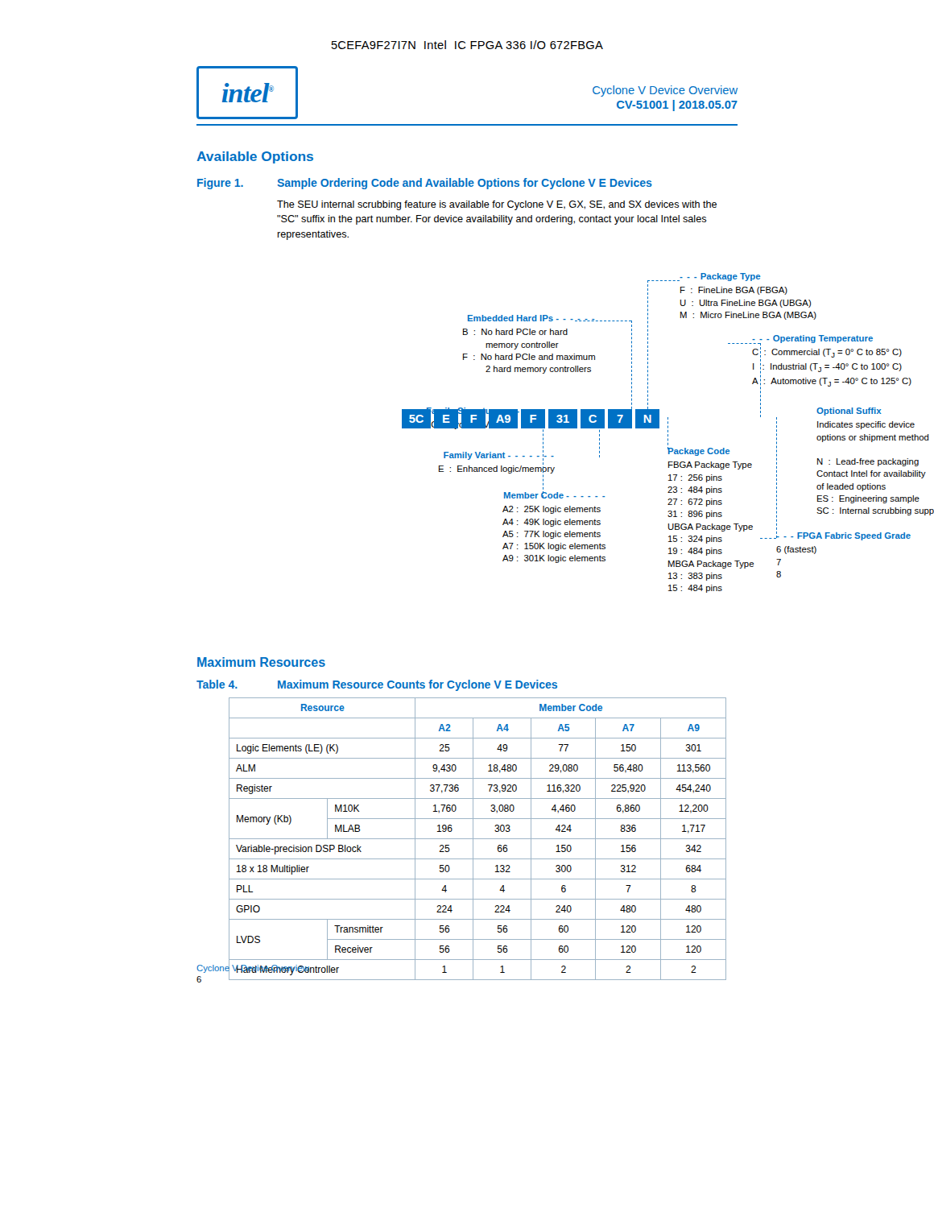5CEFA9F27I7N Intel IC FPGA 336 I/O 672FBGA
intel®
Cyclone V Device Overview
CV-51001 | 2018.05.07
Available Options
Figure 1.
Sample Ordering Code and Available Options for Cyclone V E Devices
The SEU internal scrubbing feature is available for Cyclone V E, GX, SE, and SX devices with the "SC" suffix in the part number. For device availability and ordering, contact your local Intel sales representatives.
- - - Package Type
F : FineLine BGA (FBGA)
U : Ultra FineLine BGA (UBGA)
M : Micro FineLine BGA (MBGA)
Embedded Hard IPs - - - - - -
B : No hard PCIe or hard
memory controller
F : No hard PCIe and maximum
2 hard memory controllers
- - - Operating Temperature
C : Commercial (TJ = 0° C to 85° C)
I : Industrial (TJ = -40° C to 100° C)
A : Automotive (TJ = -40° C to 125° C)
Family Signature - - - -
5C : Cyclone V
5C
E
F
A9
F
31
C
7
N
Optional Suffix
Indicates specific device
options or shipment method
N : Lead-free packaging
Contact Intel for availability
of leaded options
ES : Engineering sample
SC : Internal scrubbing support
Family Variant - - - - - - -
E : Enhanced logic/memory
Package Code
FBGA Package Type
17 : 256 pins
23 : 484 pins
27 : 672 pins
31 : 896 pins
UBGA Package Type
15 : 324 pins
19 : 484 pins
MBGA Package Type
13 : 383 pins
15 : 484 pins
Member Code - - - - - -
A2 : 25K logic elements
A4 : 49K logic elements
A5 : 77K logic elements
A7 : 150K logic elements
A9 : 301K logic elements
- - - FPGA Fabric Speed Grade
6 (fastest)
7
8
Maximum Resources
Table 4.
Maximum Resource Counts for Cyclone V E Devices
| Resource | Member Code |
| --- | --- |
| | A2 | A4 | A5 | A7 | A9 |
| Logic Elements (LE) (K) | 25 | 49 | 77 | 150 | 301 |
| ALM | 9,430 | 18,480 | 29,080 | 56,480 | 113,560 |
| Register | 37,736 | 73,920 | 116,320 | 225,920 | 454,240 |
| Memory (Kb) | M10K | 1,760 | 3,080 | 4,460 | 6,860 | 12,200 |
| MLAB | 196 | 303 | 424 | 836 | 1,717 |
| Variable-precision DSP Block | 25 | 66 | 150 | 156 | 342 |
| 18 x 18 Multiplier | 50 | 132 | 300 | 312 | 684 |
| PLL | 4 | 4 | 6 | 7 | 8 |
| GPIO | 224 | 224 | 240 | 480 | 480 |
| LVDS | Transmitter | 56 | 56 | 60 | 120 | 120 |
| Receiver | 56 | 56 | 60 | 120 | 120 |
| Hard Memory Controller | 1 | 1 | 2 | 2 | 2 |
Cyclone V Device Overview
6